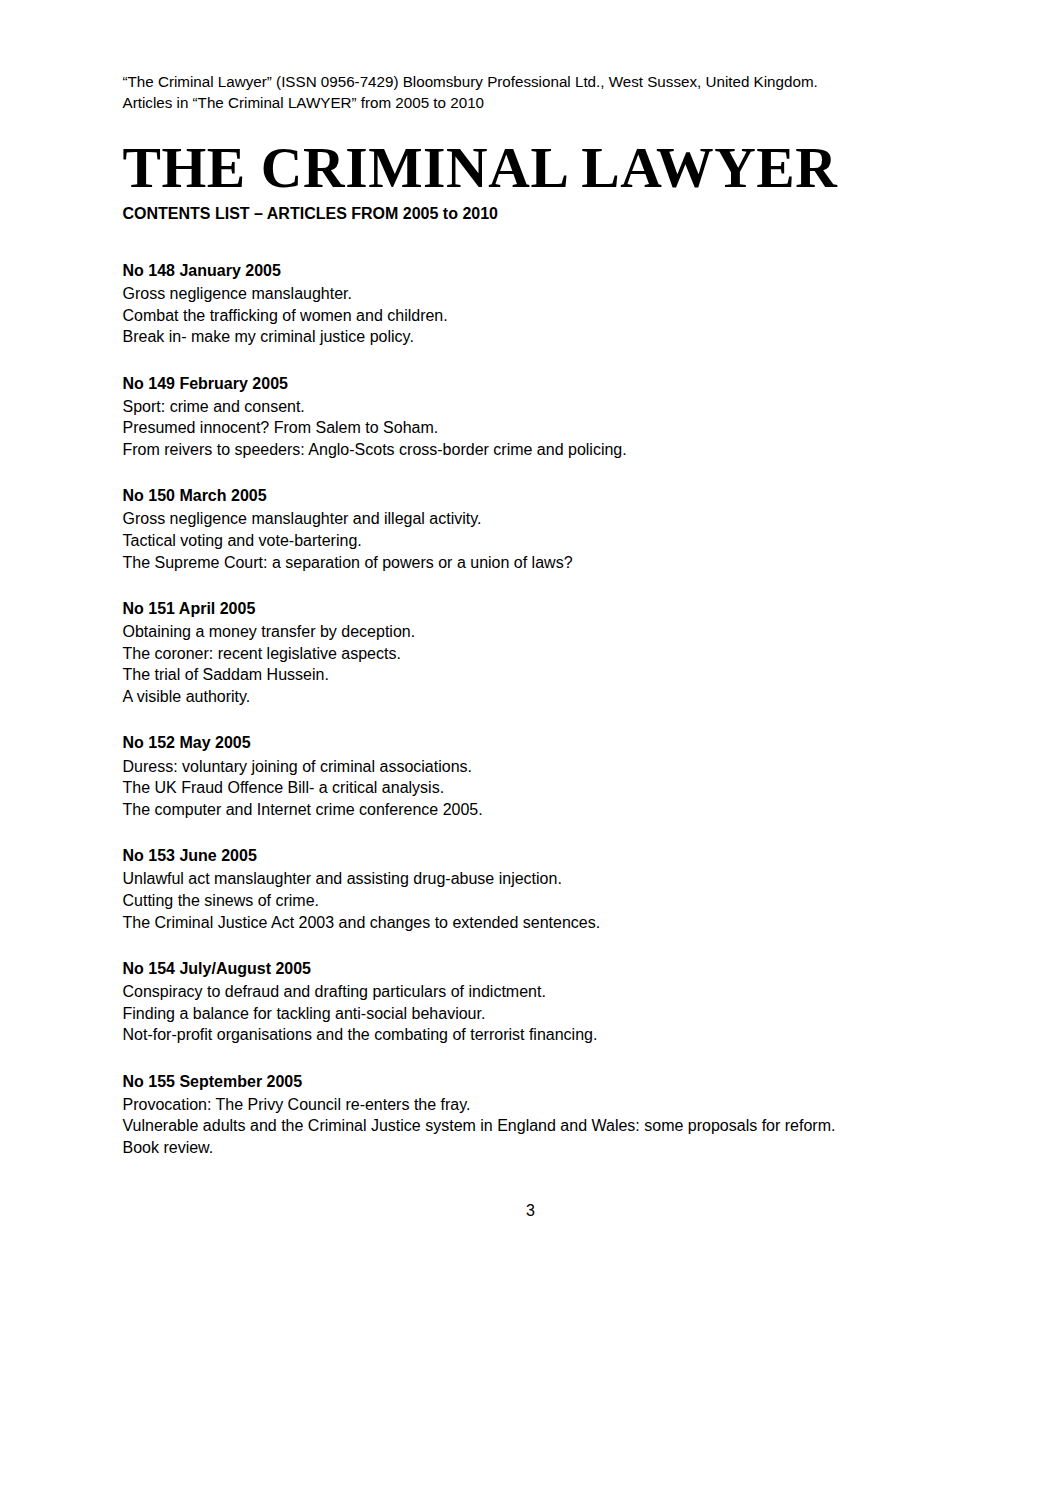“The Criminal Lawyer” (ISSN 0956-7429) Bloomsbury Professional Ltd., West Sussex, United Kingdom.
Articles in “The Criminal LAWYER” from 2005 to 2010
THE CRIMINAL LAWYER
CONTENTS LIST – ARTICLES FROM 2005 to 2010
No 148 January 2005
Gross negligence manslaughter.
Combat the trafficking of women and children.
Break in- make my criminal justice policy.
No 149 February 2005
Sport: crime and consent.
Presumed innocent? From Salem to Soham.
From reivers to speeders: Anglo-Scots cross-border crime and policing.
No 150 March 2005
Gross negligence manslaughter and illegal activity.
Tactical voting and vote-bartering.
The Supreme Court: a separation of powers or a union of laws?
No 151 April 2005
Obtaining a money transfer by deception.
The coroner: recent legislative aspects.
The trial of Saddam Hussein.
A visible authority.
No 152 May 2005
Duress: voluntary joining of criminal associations.
The UK Fraud Offence Bill- a critical analysis.
The computer and Internet crime conference 2005.
No 153 June 2005
Unlawful act manslaughter and assisting drug-abuse injection.
Cutting the sinews of crime.
The Criminal Justice Act 2003 and changes to extended sentences.
No 154 July/August 2005
Conspiracy to defraud and drafting particulars of indictment.
Finding a balance for tackling anti-social behaviour.
Not-for-profit organisations and the combating of terrorist financing.
No 155 September 2005
Provocation: The Privy Council re-enters the fray.
Vulnerable adults and the Criminal Justice system in England and Wales: some proposals for reform.
Book review.
3